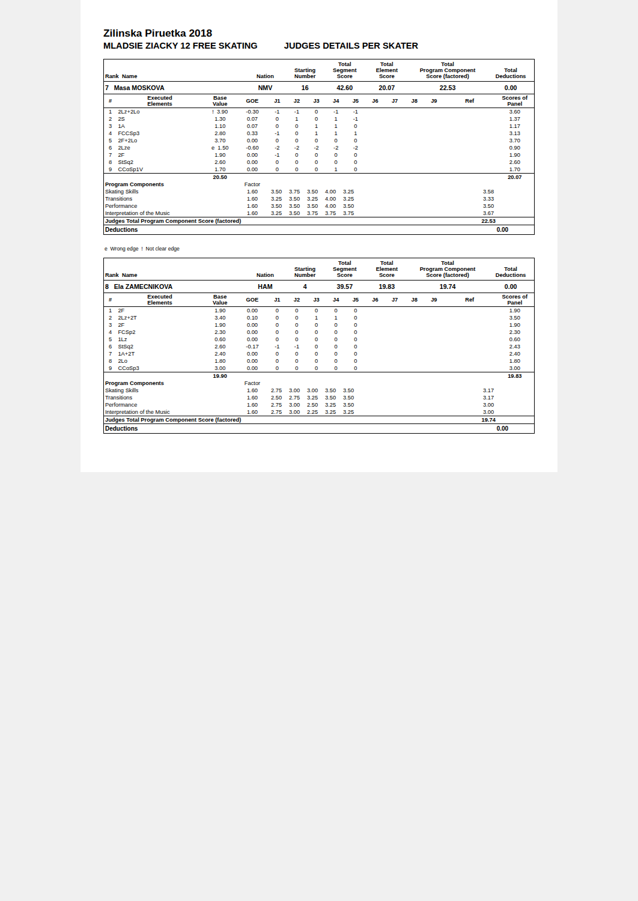Zilinska Piruetka 2018
MLADSIE ZIACKY 12 FREE SKATING JUDGES DETAILS PER SKATER
| Rank Name | Nation | Starting Number | Total Segment Score | Total Element Score | Total Program Component Score (factored) | Total Deductions |
| --- | --- | --- | --- | --- | --- | --- |
| 7 Masa MOSKOVA | NMV | 16 | 42.60 | 20.07 | 22.53 | 0.00 |
| # | Executed Elements | Base Value | GOE | J1 | J2 | J3 | J4 | J5 | J6 | J7 | J8 | J9 | Ref | Scores of Panel |
| --- | --- | --- | --- | --- | --- | --- | --- | --- | --- | --- | --- | --- | --- | --- |
| 1 | 2Lz+2Lo | ! 3.90 | -0.30 | -1 | -1 | 0 | -1 | -1 | | | | | | 3.60 |
| 2 | 2S | 1.30 | 0.07 | 0 | 1 | 0 | 1 | -1 | | | | | | 1.37 |
| 3 | 1A | 1.10 | 0.07 | 0 | 0 | 1 | 1 | 0 | | | | | | 1.17 |
| 4 | FCCSp3 | 2.80 | 0.33 | -1 | 0 | 1 | 1 | 1 | | | | | | 3.13 |
| 5 | 2F+2Lo | 3.70 | 0.00 | 0 | 0 | 0 | 0 | 0 | | | | | | 3.70 |
| 6 | 2Lze | e 1.50 | -0.60 | -2 | -2 | -2 | -2 | -2 | | | | | | 0.90 |
| 7 | 2F | 1.90 | 0.00 | -1 | 0 | 0 | 0 | 0 | | | | | | 1.90 |
| 8 | StSq2 | 2.60 | 0.00 | 0 | 0 | 0 | 0 | 0 | | | | | | 2.60 |
| 9 | CCoSp1V | 1.70 | 0.00 | 0 | 0 | 0 | 1 | 0 | | | | | | 1.70 |
| | | 20.50 | | | 20.07 |
| Program Components | | Factor | | | | | | | | | | | |
| Skating Skills | | 1.60 | 3.50 | 3.75 | 3.50 | 4.00 | 3.25 | | | | | | 3.58 |
| Transitions | | 1.60 | 3.25 | 3.50 | 3.25 | 4.00 | 3.25 | | | | | | 3.33 |
| Performance | | 1.60 | 3.50 | 3.50 | 3.50 | 4.00 | 3.50 | | | | | | 3.50 |
| Interpretation of the Music | | 1.60 | 3.25 | 3.50 | 3.75 | 3.75 | 3.75 | | | | | | 3.67 |
| Judges Total Program Component Score (factored) | | 22.53 |
| Deductions | | 0.00 |
e Wrong edge ! Not clear edge
| Rank Name | Nation | Starting Number | Total Segment Score | Total Element Score | Total Program Component Score (factored) | Total Deductions |
| --- | --- | --- | --- | --- | --- | --- |
| 8 Ela ZAMECNIKOVA | HAM | 4 | 39.57 | 19.83 | 19.74 | 0.00 |
| # | Executed Elements | Base Value | GOE | J1 | J2 | J3 | J4 | J5 | J6 | J7 | J8 | J9 | Ref | Scores of Panel |
| --- | --- | --- | --- | --- | --- | --- | --- | --- | --- | --- | --- | --- | --- | --- |
| 1 | 2F | 1.90 | 0.00 | 0 | 0 | 0 | 0 | 0 | | | | | | 1.90 |
| 2 | 2Lz+2T | 3.40 | 0.10 | 0 | 0 | 1 | 1 | 0 | | | | | | 3.50 |
| 3 | 2F | 1.90 | 0.00 | 0 | 0 | 0 | 0 | 0 | | | | | | 1.90 |
| 4 | FCSp2 | 2.30 | 0.00 | 0 | 0 | 0 | 0 | 0 | | | | | | 2.30 |
| 5 | 1Lz | 0.60 | 0.00 | 0 | 0 | 0 | 0 | 0 | | | | | | 0.60 |
| 6 | StSq2 | 2.60 | -0.17 | -1 | -1 | 0 | 0 | 0 | | | | | | 2.43 |
| 7 | 1A+2T | 2.40 | 0.00 | 0 | 0 | 0 | 0 | 0 | | | | | | 2.40 |
| 8 | 2Lo | 1.80 | 0.00 | 0 | 0 | 0 | 0 | 0 | | | | | | 1.80 |
| 9 | CCoSp3 | 3.00 | 0.00 | 0 | 0 | 0 | 0 | 0 | | | | | | 3.00 |
| | | 19.90 | | | 19.83 |
| Program Components | | Factor | | | | | | | | | | | |
| Skating Skills | | 1.60 | 2.75 | 3.00 | 3.00 | 3.50 | 3.50 | | | | | | 3.17 |
| Transitions | | 1.60 | 2.50 | 2.75 | 3.25 | 3.50 | 3.50 | | | | | | 3.17 |
| Performance | | 1.60 | 2.75 | 3.00 | 2.50 | 3.25 | 3.50 | | | | | | 3.00 |
| Interpretation of the Music | | 1.60 | 2.75 | 3.00 | 2.25 | 3.25 | 3.25 | | | | | | 3.00 |
| Judges Total Program Component Score (factored) | | 19.74 |
| Deductions | | 0.00 |